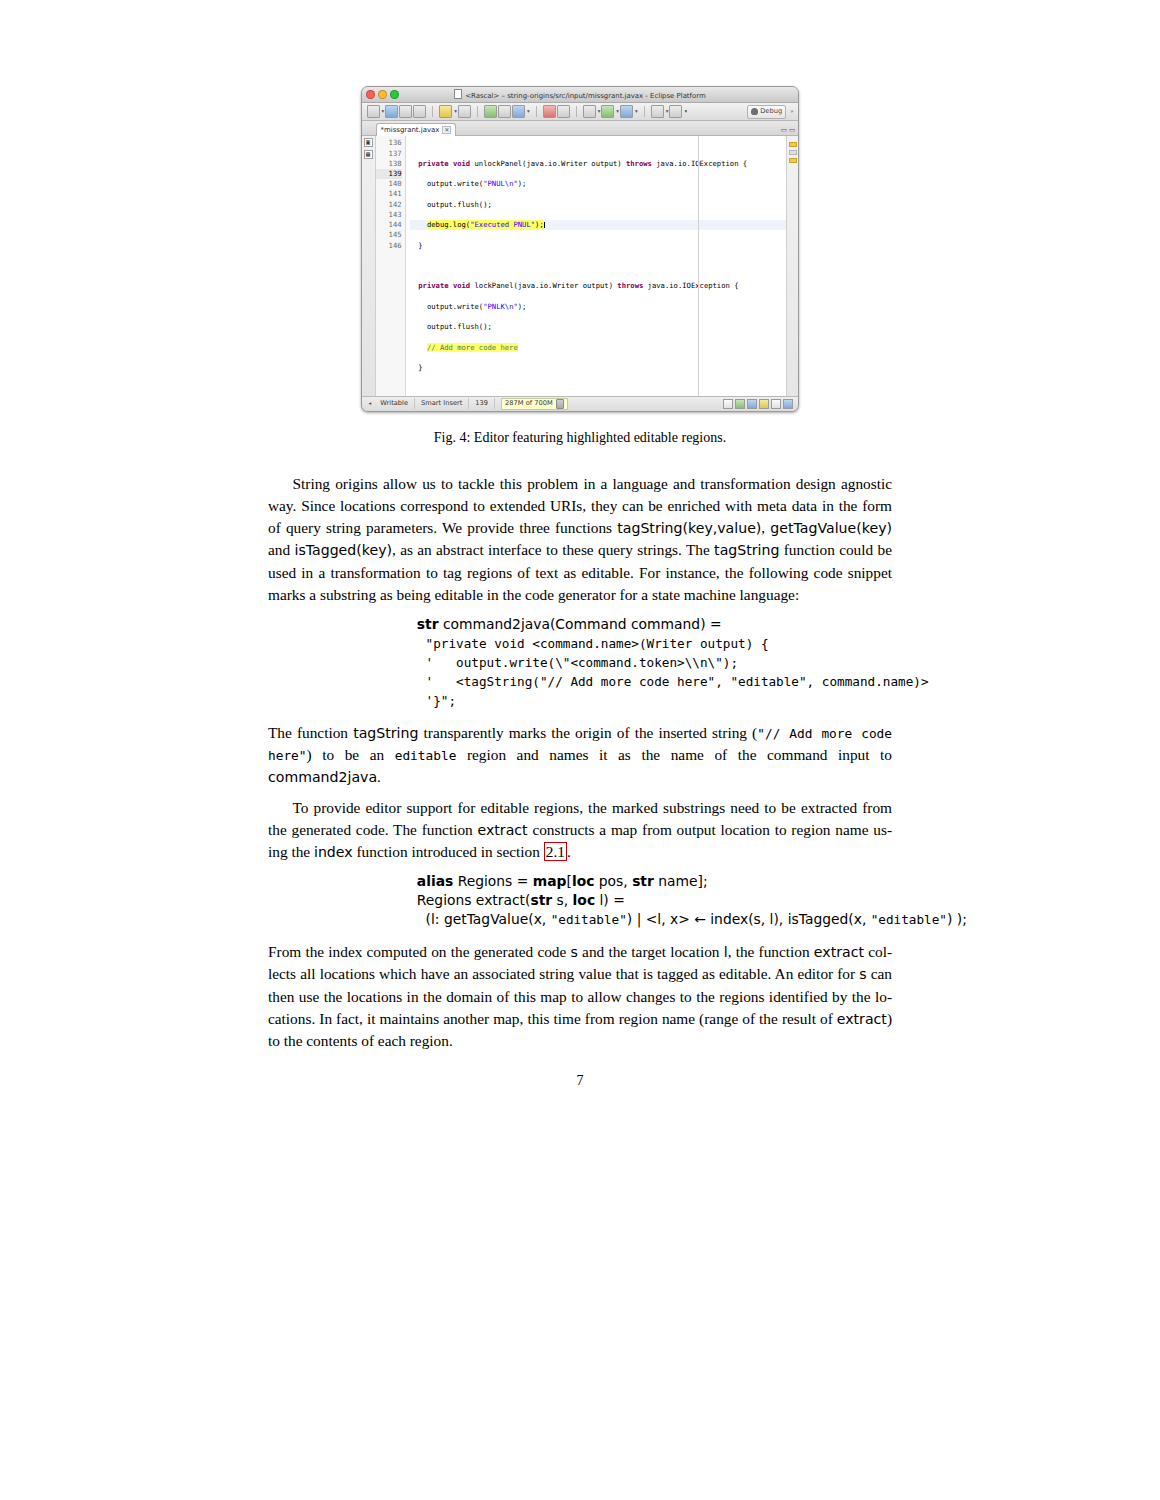<Rascal> – string-origins/src/input/missgrant.javax - Eclipse Platform
▾
▾
▾
▾ ▾ ▾
▾ ▾
Debug
»
*missgrant.javax✕
▭▭
▣
▤
136 137 138 139 140 141 142 143 144 145 146
private void unlockPanel(java.io.Writer output) throws java.io.IOException { output.write("PNUL\n"); output.flush(); debug.log("Executed PNUL"); } private void lockPanel(java.io.Writer output) throws java.io.IOException { output.write("PNLK\n"); output.flush(); // Add more code here }
◂
Writable
Smart Insert
139
287M of 700M
Fig. 4: Editor featuring highlighted editable regions.
String origins allow us to tackle this problem in a language and transformation design agnostic way. Since locations correspond to extended URIs, they can be enriched with meta data in the form of query string parameters. We provide three functions tagString(key,value), getTagValue(key) and isTagged(key), as an abstract interface to these query strings. The tagString function could be used in a transformation to tag regions of text as editable. For instance, the following code snippet marks a substring as being editable in the code generator for a state machine language:
str command2java(Command command) = "private void <command.name>(Writer output) { ' output.write(\"<command.token>\\n\"); ' <tagString("// Add more code here", "editable", command.name)> '}";
The function tagString transparently marks the origin of the inserted string ("// Add more code here") to be an editable region and names it as the name of the command input to command2java.
To provide editor support for editable regions, the marked substrings need to be extracted from the generated code. The function extract constructs a map from output location to region name using the index function introduced in section 2.1.
alias Regions = map[loc pos, str name]; Regions extract(str s, loc l) = (l: getTagValue(x, "editable") | <l, x> ← index(s, l), isTagged(x, "editable") );
From the index computed on the generated code s and the target location l, the function extract collects all locations which have an associated string value that is tagged as editable. An editor for s can then use the locations in the domain of this map to allow changes to the regions identified by the locations. In fact, it maintains another map, this time from region name (range of the result of extract) to the contents of each region.
7